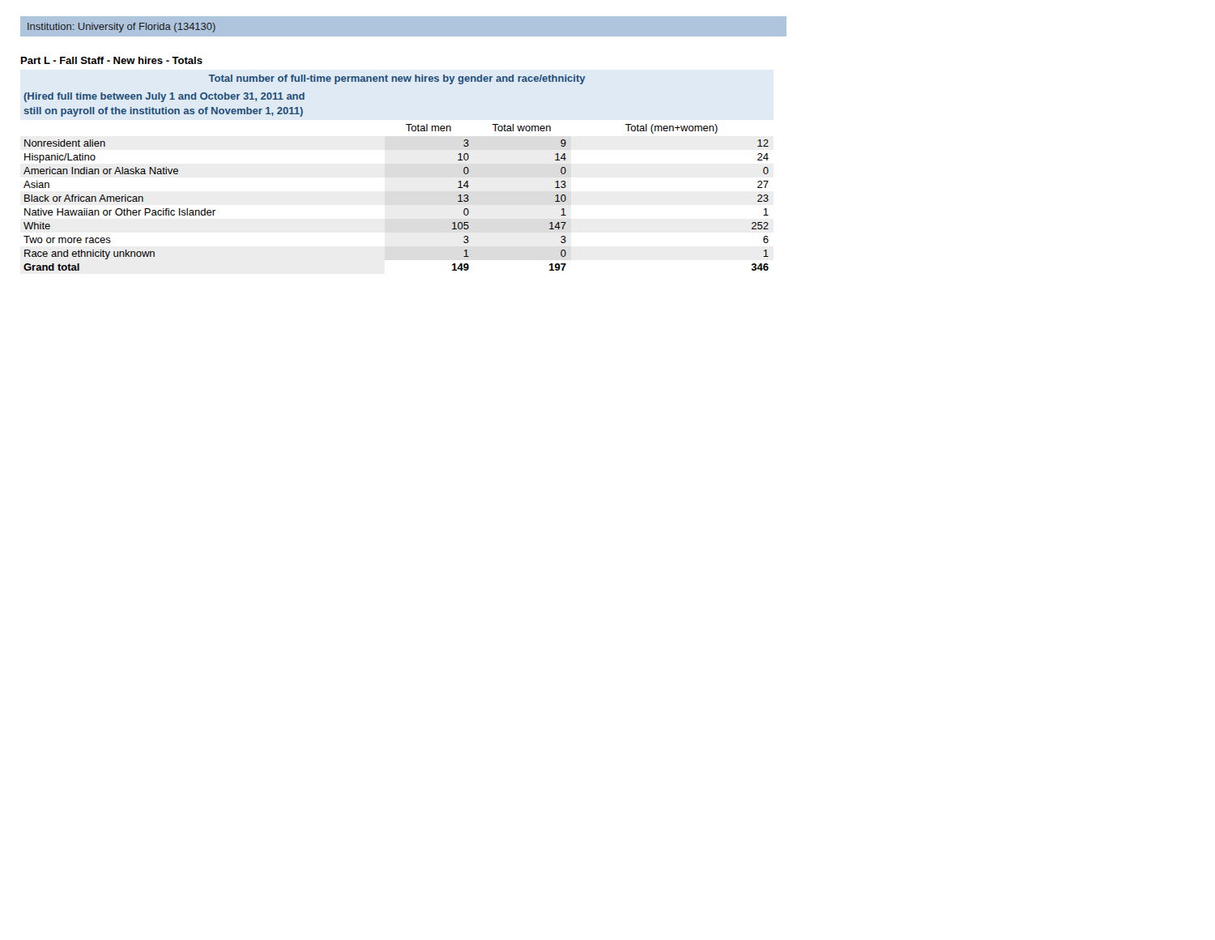Institution: University of Florida (134130)
Part L - Fall Staff - New hires - Totals
| Total number of full-time permanent new hires by gender and race/ethnicity |
| (Hired full time between July 1 and October 31, 2011 and still on payroll of the institution as of November 1, 2011) |
| | Total men | Total women | Total (men+women) |
| Nonresident alien | 3 | 9 | 12 |
| Hispanic/Latino | 10 | 14 | 24 |
| American Indian or Alaska Native | 0 | 0 | 0 |
| Asian | 14 | 13 | 27 |
| Black or African American | 13 | 10 | 23 |
| Native Hawaiian or Other Pacific Islander | 0 | 1 | 1 |
| White | 105 | 147 | 252 |
| Two or more races | 3 | 3 | 6 |
| Race and ethnicity unknown | 1 | 0 | 1 |
| Grand total | 149 | 197 | 346 |